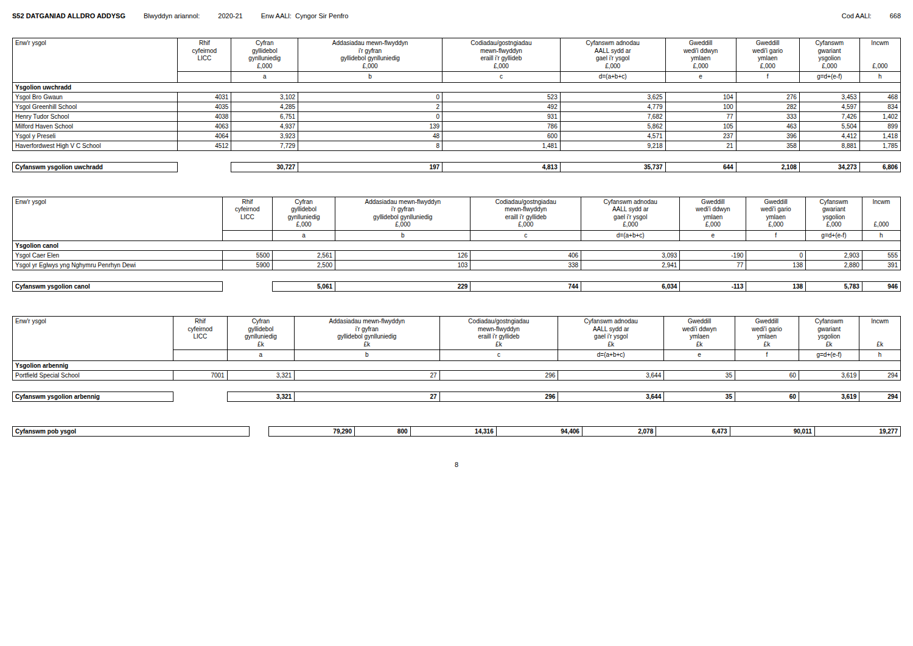S52 DATGANIAD ALLDRO ADDYSG Blwyddyn ariannol: 2020-21 Enw AALl: Cyngor Sir Penfro Cod AALl: 668
| Enw'r ysgol | Rhif cyfeirnod LICC | Cyfran gyllidebol gynlluniedig £,000 | Addasiadau mewn-flwyddyn i'r gyfran gyllidebol gynlluniedig £,000 | Codiadau/gostngiadau mewn-flwyddyn eraill i'r gyllideb £,000 | Cyfanswm adnodau AALL sydd ar gael i'r ysgol £,000 | Gweddill wedi'i ddwyn ymlaen £,000 | Gweddill wedi'i gario ymlaen £,000 | Cyfanswm gwariant ysgolion £,000 | Incwm £,000 |
| --- | --- | --- | --- | --- | --- | --- | --- | --- | --- |
| | a | b | c | d=(a+b+c) | e | f | g=d+(e-f) | h |
| Ysgolion uwchradd |
| Ysgol Bro Gwaun | 4031 | 3,102 | 0 | 523 | 3,625 | 104 | 276 | 3,453 | 468 |
| Ysgol Greenhill School | 4035 | 4,285 | 2 | 492 | 4,779 | 100 | 282 | 4,597 | 834 |
| Henry Tudor School | 4038 | 6,751 | 0 | 931 | 7,682 | 77 | 333 | 7,426 | 1,402 |
| Milford Haven School | 4063 | 4,937 | 139 | 786 | 5,862 | 105 | 463 | 5,504 | 899 |
| Ysgol y Preseli | 4064 | 3,923 | 48 | 600 | 4,571 | 237 | 396 | 4,412 | 1,418 |
| Haverfordwest High V C School | 4512 | 7,729 | 8 | 1,481 | 9,218 | 21 | 358 | 8,881 | 1,785 |
| Cyfanswm ysgolion uwchradd | | 30,727 | 197 | 4,813 | 35,737 | 644 | 2,108 | 34,273 | 6,806 |
| Enw'r ysgol | Rhif cyfeirnod LICC | Cyfran gyllidebol gynlluniedig £,000 | Addasiadau mewn-flwyddyn i'r gyfran gyllidebol gynlluniedig £,000 | Codiadau/gostngiadau mewn-flwyddyn eraill i'r gyllideb £,000 | Cyfanswm adnodau AALL sydd ar gael i'r ysgol £,000 | Gweddill wedi'i ddwyn ymlaen £,000 | Gweddill wedi'i gario ymlaen £,000 | Cyfanswm gwariant ysgolion £,000 | Incwm £,000 |
| --- | --- | --- | --- | --- | --- | --- | --- | --- | --- |
| | a | b | c | d=(a+b+c) | e | f | g=d+(e-f) | h |
| Ysgolion canol |
| Ysgol Caer Elen | 5500 | 2,561 | 126 | 406 | 3,093 | -190 | 0 | 2,903 | 555 |
| Ysgol yr Eglwys yng Nghymru Penrhyn Dewi | 5900 | 2,500 | 103 | 338 | 2,941 | 77 | 138 | 2,880 | 391 |
| Cyfanswm ysgolion canol | | 5,061 | 229 | 744 | 6,034 | -113 | 138 | 5,783 | 946 |
| Enw'r ysgol | Rhif cyfeirnod LICC | Cyfran gyllidebol gynlluniedig £k | Addasiadau mewn-flwyddyn i'r gyfran gyllidebol gynlluniedig £k | Codiadau/gostngiadau mewn-flwyddyn eraill i'r gyllideb £k | Cyfanswm adnodau AALL sydd ar gael i'r ysgol £k | Gweddill wedi'i ddwyn ymlaen £k | Gweddill wedi'i gario ymlaen £k | Cyfanswm gwariant ysgolion £k | Incwm £k |
| --- | --- | --- | --- | --- | --- | --- | --- | --- | --- |
| | a | b | c | d=(a+b+c) | e | f | g=d+(e-f) | h |
| Ysgolion arbennig |
| Portfield Special School | 7001 | 3,321 | 27 | 296 | 3,644 | 35 | 60 | 3,619 | 294 |
| Cyfanswm ysgolion arbennig | | 3,321 | 27 | 296 | 3,644 | 35 | 60 | 3,619 | 294 |
| Cyfanswm pob ysgol | | 79,290 | 800 | 14,316 | 94,406 | 2,078 | 6,473 | 90,011 | 19,277 |
8